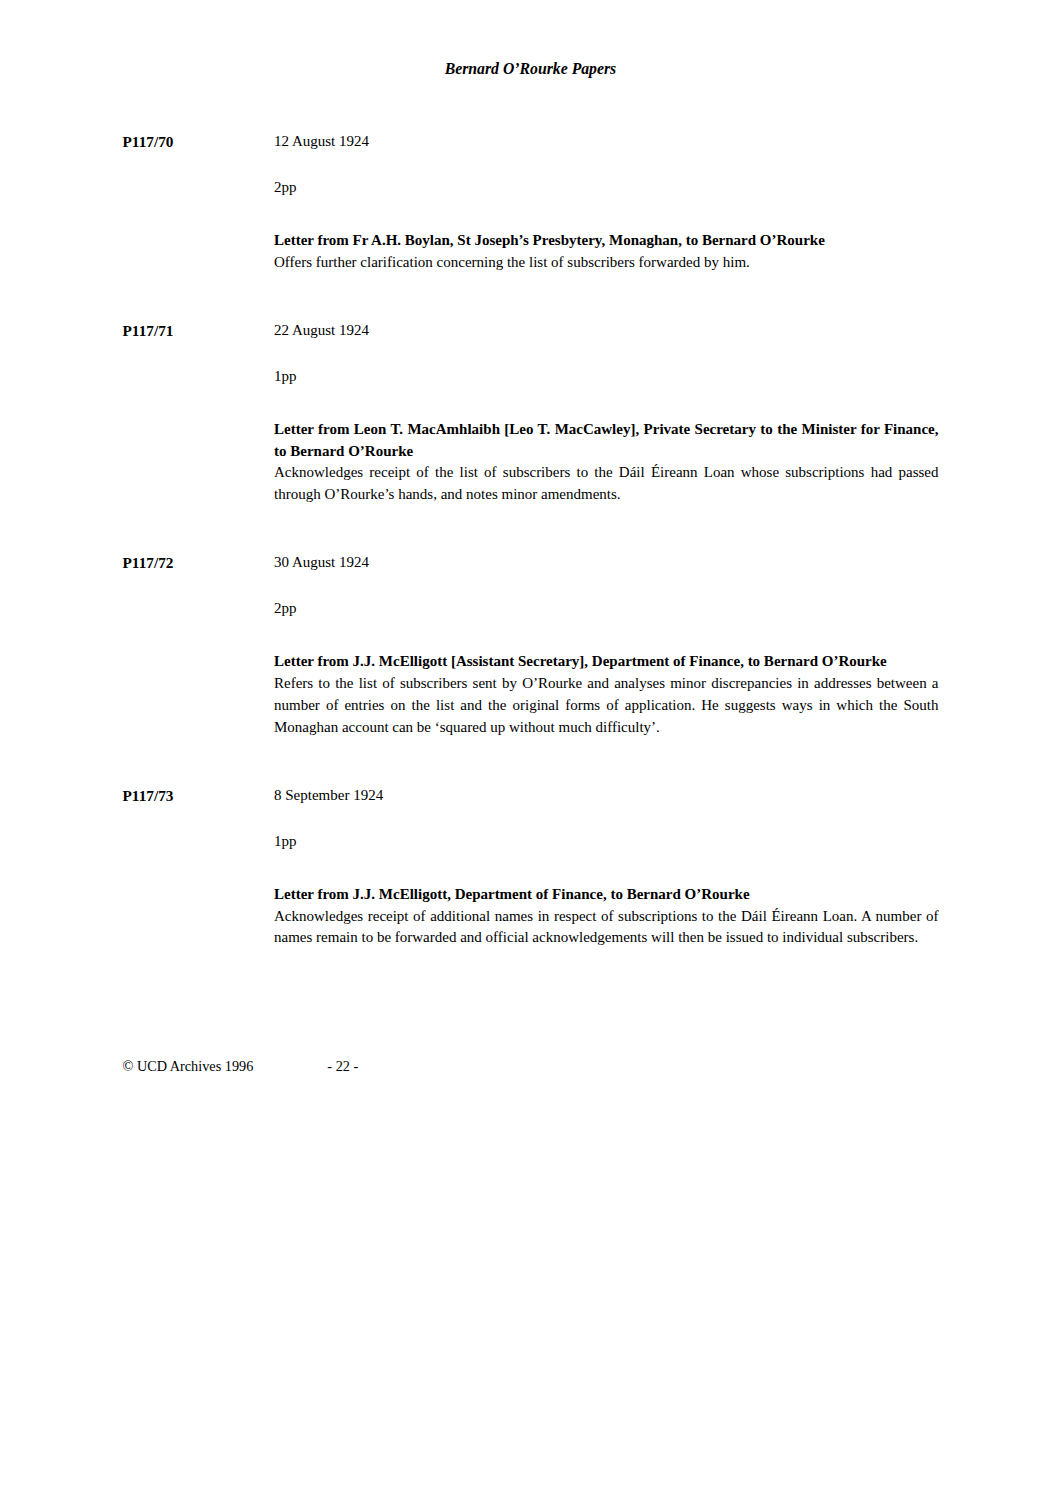Bernard O’Rourke Papers
P117/70
12 August 1924
2pp
Letter from Fr A.H. Boylan, St Joseph’s Presbytery, Monaghan, to Bernard O’Rourke
Offers further clarification concerning the list of subscribers forwarded by him.
P117/71
22 August 1924
1pp
Letter from Leon T. MacAmhlaibh [Leo T. MacCawley], Private Secretary to the Minister for Finance, to Bernard O’Rourke
Acknowledges receipt of the list of subscribers to the Dáil Éireann Loan whose subscriptions had passed through O’Rourke’s hands, and notes minor amendments.
P117/72
30 August 1924
2pp
Letter from J.J. McElligott [Assistant Secretary], Department of Finance, to Bernard O’Rourke
Refers to the list of subscribers sent by O’Rourke and analyses minor discrepancies in addresses between a number of entries on the list and the original forms of application. He suggests ways in which the South Monaghan account can be ‘squared up without much difficulty’.
P117/73
8 September 1924
1pp
Letter from J.J. McElligott, Department of Finance, to Bernard O’Rourke
Acknowledges receipt of additional names in respect of subscriptions to the Dáil Éireann Loan. A number of names remain to be forwarded and official acknowledgements will then be issued to individual subscribers.
© UCD Archives 1996 - 22 -